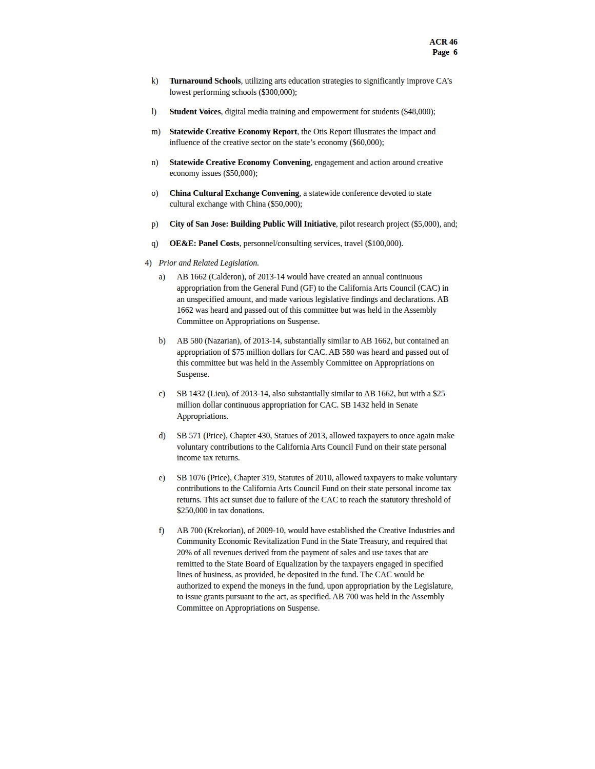ACR 46
Page 6
k)
Turnaround Schools, utilizing arts education strategies to significantly improve CA’s lowest performing schools ($300,000);
l)
Student Voices, digital media training and empowerment for students ($48,000);
m)
Statewide Creative Economy Report, the Otis Report illustrates the impact and influence of the creative sector on the state’s economy ($60,000);
n)
Statewide Creative Economy Convening, engagement and action around creative economy issues ($50,000);
o)
China Cultural Exchange Convening, a statewide conference devoted to state cultural exchange with China ($50,000);
p)
City of San Jose: Building Public Will Initiative, pilot research project ($5,000), and;
q)
OE&E: Panel Costs, personnel/consulting services, travel ($100,000).
4)
Prior and Related Legislation.
a)
AB 1662 (Calderon), of 2013-14 would have created an annual continuous appropriation from the General Fund (GF) to the California Arts Council (CAC) in an unspecified amount, and made various legislative findings and declarations. AB 1662 was heard and passed out of this committee but was held in the Assembly Committee on Appropriations on Suspense.
b)
AB 580 (Nazarian), of 2013-14, substantially similar to AB 1662, but contained an appropriation of $75 million dollars for CAC. AB 580 was heard and passed out of this committee but was held in the Assembly Committee on Appropriations on Suspense.
c)
SB 1432 (Lieu), of 2013-14, also substantially similar to AB 1662, but with a $25 million dollar continuous appropriation for CAC. SB 1432 held in Senate Appropriations.
d)
SB 571 (Price), Chapter 430, Statues of 2013, allowed taxpayers to once again make voluntary contributions to the California Arts Council Fund on their state personal income tax returns.
e)
SB 1076 (Price), Chapter 319, Statutes of 2010, allowed taxpayers to make voluntary contributions to the California Arts Council Fund on their state personal income tax returns. This act sunset due to failure of the CAC to reach the statutory threshold of $250,000 in tax donations.
f)
AB 700 (Krekorian), of 2009-10, would have established the Creative Industries and Community Economic Revitalization Fund in the State Treasury, and required that 20% of all revenues derived from the payment of sales and use taxes that are remitted to the State Board of Equalization by the taxpayers engaged in specified lines of business, as provided, be deposited in the fund. The CAC would be authorized to expend the moneys in the fund, upon appropriation by the Legislature, to issue grants pursuant to the act, as specified. AB 700 was held in the Assembly Committee on Appropriations on Suspense.